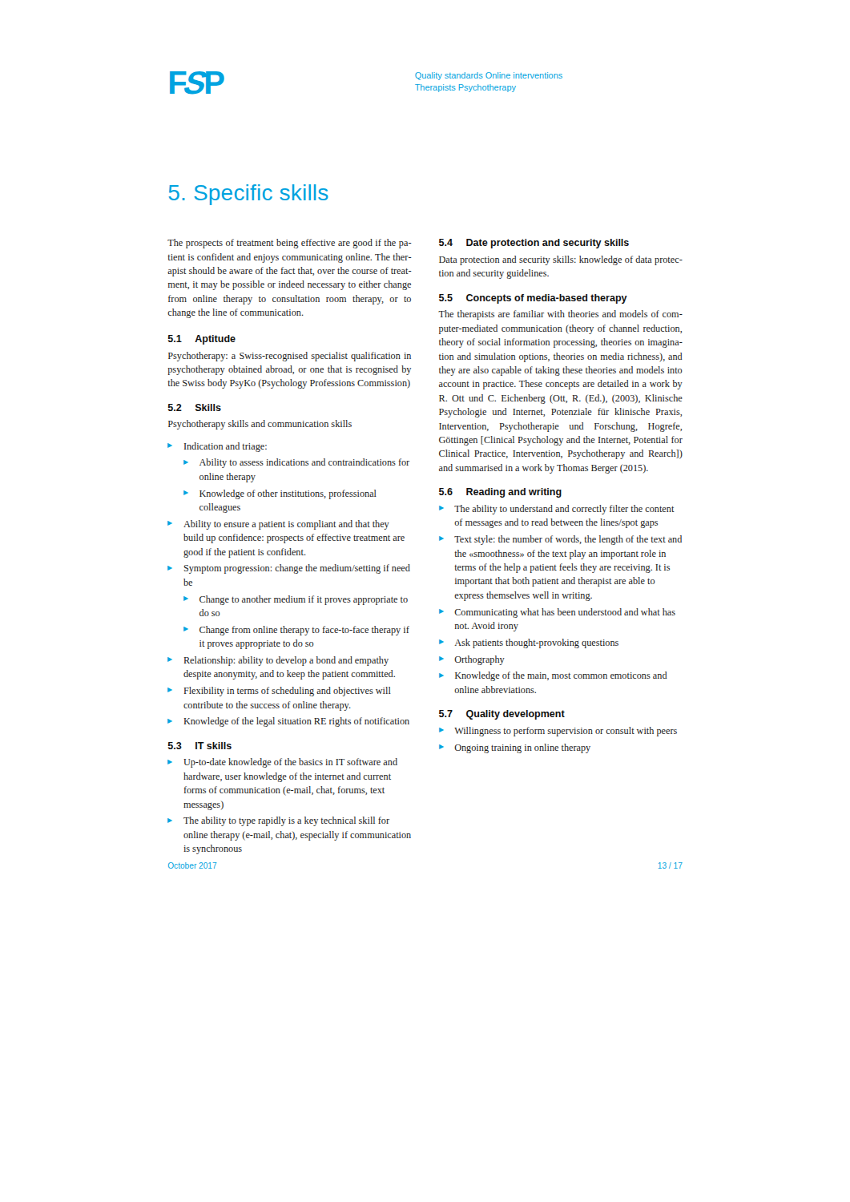FSP
Quality standards Online interventions
Therapists Psychotherapy
5. Specific skills
The prospects of treatment being effective are good if the patient is confident and enjoys communicating online. The therapist should be aware of the fact that, over the course of treatment, it may be possible or indeed necessary to either change from online therapy to consultation room therapy, or to change the line of communication.
5.1 Aptitude
Psychotherapy: a Swiss-recognised specialist qualification in psychotherapy obtained abroad, or one that is recognised by the Swiss body PsyKo (Psychology Professions Commission)
5.2 Skills
Psychotherapy skills and communication skills
Indication and triage:
Ability to assess indications and contraindications for online therapy
Knowledge of other institutions, professional colleagues
Ability to ensure a patient is compliant and that they build up confidence: prospects of effective treatment are good if the patient is confident.
Symptom progression: change the medium/setting if need be
Change to another medium if it proves appropriate to do so
Change from online therapy to face-to-face therapy if it proves appropriate to do so
Relationship: ability to develop a bond and empathy despite anonymity, and to keep the patient committed.
Flexibility in terms of scheduling and objectives will contribute to the success of online therapy.
Knowledge of the legal situation RE rights of notification
5.3 IT skills
Up-to-date knowledge of the basics in IT software and hardware, user knowledge of the internet and current forms of communication (e-mail, chat, forums, text messages)
The ability to type rapidly is a key technical skill for online therapy (e-mail, chat), especially if communication is synchronous
5.4 Date protection and security skills
Data protection and security skills: knowledge of data protection and security guidelines.
5.5 Concepts of media-based therapy
The therapists are familiar with theories and models of computer-mediated communication (theory of channel reduction, theory of social information processing, theories on imagination and simulation options, theories on media richness), and they are also capable of taking these theories and models into account in practice. These concepts are detailed in a work by R. Ott und C. Eichenberg (Ott, R. (Ed.), (2003), Klinische Psychologie und Internet, Potenziale für klinische Praxis, Intervention, Psychotherapie und Forschung, Hogrefe, Göttingen [Clinical Psychology and the Internet, Potential for Clinical Practice, Intervention, Psychotherapy and Rearch]) and summarised in a work by Thomas Berger (2015).
5.6 Reading and writing
The ability to understand and correctly filter the content of messages and to read between the lines/spot gaps
Text style: the number of words, the length of the text and the «smoothness» of the text play an important role in terms of the help a patient feels they are receiving. It is important that both patient and therapist are able to express themselves well in writing.
Communicating what has been understood and what has not. Avoid irony
Ask patients thought-provoking questions
Orthography
Knowledge of the main, most common emoticons and online abbreviations.
5.7 Quality development
Willingness to perform supervision or consult with peers
Ongoing training in online therapy
October 2017
13 / 17